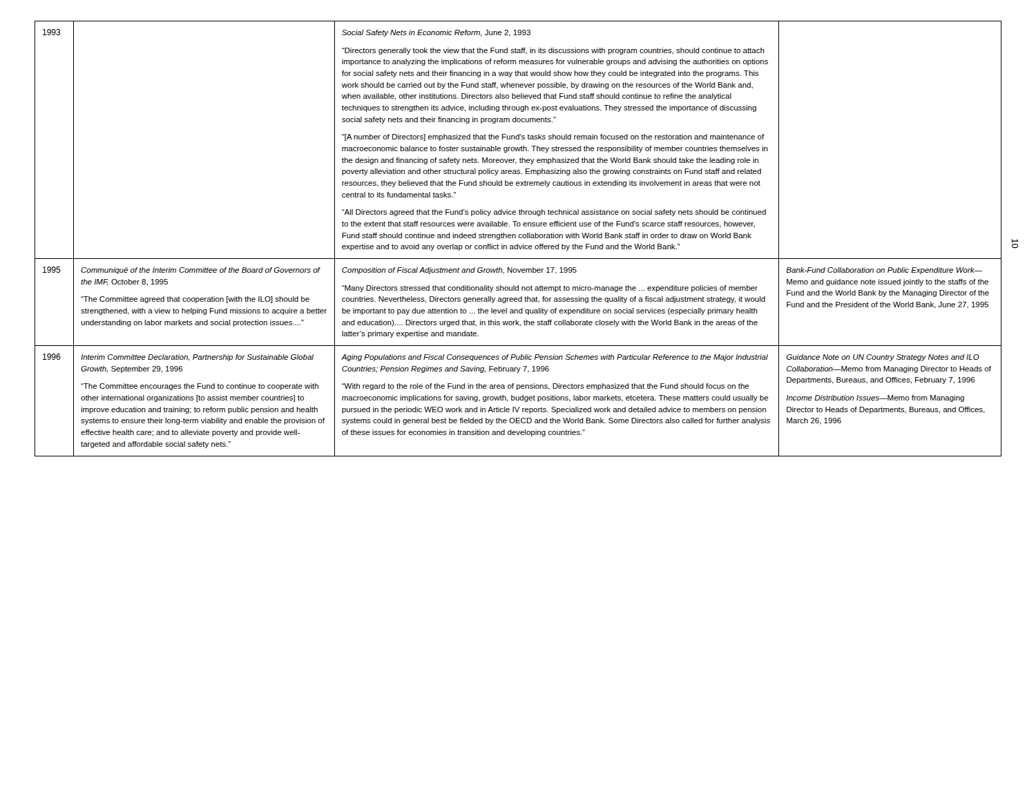10
| 1993 | | Social Safety Nets in Economic Reform, June 2, 1993 “Directors generally took the view that the Fund staff, in its discussions with program countries, should continue to attach importance to analyzing the implications of reform measures for vulnerable groups and advising the authorities on options for social safety nets and their financing in a way that would show how they could be integrated into the programs. This work should be carried out by the Fund staff, whenever possible, by drawing on the resources of the World Bank and, when available, other institutions. Directors also believed that Fund staff should continue to refine the analytical techniques to strengthen its advice, including through ex-post evaluations. They stressed the importance of discussing social safety nets and their financing in program documents.” “[A number of Directors] emphasized that the Fund's tasks should remain focused on the restoration and maintenance of macroeconomic balance to foster sustainable growth. They stressed the responsibility of member countries themselves in the design and financing of safety nets. Moreover, they emphasized that the World Bank should take the leading role in poverty alleviation and other structural policy areas. Emphasizing also the growing constraints on Fund staff and related resources, they believed that the Fund should be extremely cautious in extending its involvement in areas that were not central to its fundamental tasks.” “All Directors agreed that the Fund's policy advice through technical assistance on social safety nets should be continued to the extent that staff resources were available. To ensure efficient use of the Fund's scarce staff resources, however, Fund staff should continue and indeed strengthen collaboration with World Bank staff in order to draw on World Bank expertise and to avoid any overlap or conflict in advice offered by the Fund and the World Bank.” | |
| 1995 | Communiqué of the Interim Committee of the Board of Governors of the IMF, October 8, 1995 “The Committee agreed that cooperation [with the ILO] should be strengthened, with a view to helping Fund missions to acquire a better understanding on labor markets and social protection issues....” | Composition of Fiscal Adjustment and Growth , November 17, 1995 “Many Directors stressed that conditionality should not attempt to micro-manage the ... expenditure policies of member countries. Nevertheless, Directors generally agreed that, for assessing the quality of a fiscal adjustment strategy, it would be important to pay due attention to ... the level and quality of expenditure on social services (especially primary health and education).... Directors urged that, in this work, the staff collaborate closely with the World Bank in the areas of the latter’s primary expertise and mandate. | Bank-Fund Collaboration on Public Expenditure Work —Memo and guidance note issued jointly to the staffs of the Fund and the World Bank by the Managing Director of the Fund and the President of the World Bank, June 27, 1995 |
| 1996 | Interim Committee Declaration, Partnership for Sustainable Global Growth, September 29, 1996 “The Committee encourages the Fund to continue to cooperate with other international organizations [to assist member countries] to improve education and training; to reform public pension and health systems to ensure their long-term viability and enable the provision of effective health care; and to alleviate poverty and provide well-targeted and affordable social safety nets.” | Aging Populations and Fiscal Consequences of Public Pension Schemes with Particular Reference to the Major Industrial Countries; Pension Regimes and Saving, February 7, 1996 “With regard to the role of the Fund in the area of pensions, Directors emphasized that the Fund should focus on the macroeconomic implications for saving, growth, budget positions, labor markets, etcetera. These matters could usually be pursued in the periodic WEO work and in Article IV reports. Specialized work and detailed advice to members on pension systems could in general best be fielded by the OECD and the World Bank. Some Directors also called for further analysis of these issues for economies in transition and developing countries.” | Guidance Note on UN Country Strategy Notes and ILO Collaboration —Memo from Managing Director to Heads of Departments, Bureaus, and Offices, February 7, 1996 Income Distribution Issues —Memo from Managing Director to Heads of Departments, Bureaus, and Offices, March 26, 1996 |